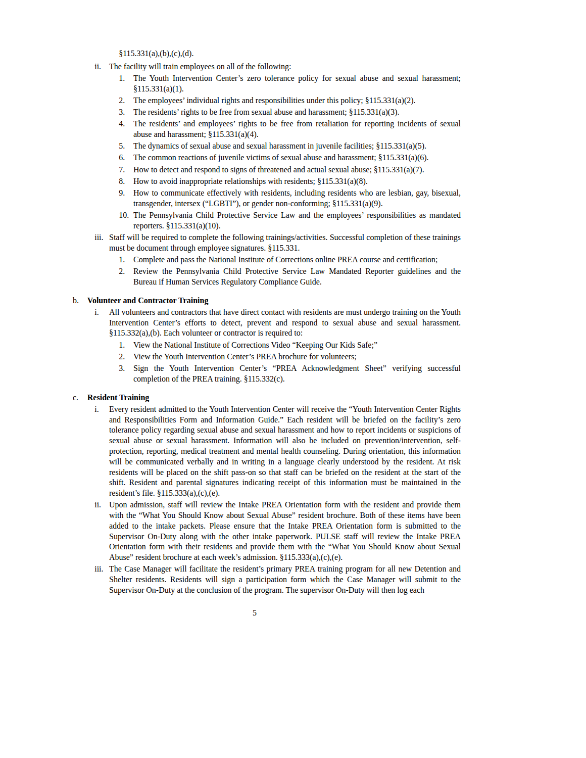§115.331(a),(b),(c),(d).
ii.
The facility will train employees on all of the following:
1.
The Youth Intervention Center’s zero tolerance policy for sexual abuse and sexual harassment; §115.331(a)(1).
2.
The employees’ individual rights and responsibilities under this policy; §115.331(a)(2).
3.
The residents’ rights to be free from sexual abuse and harassment; §115.331(a)(3).
4.
The residents’ and employees’ rights to be free from retaliation for reporting incidents of sexual abuse and harassment; §115.331(a)(4).
5.
The dynamics of sexual abuse and sexual harassment in juvenile facilities; §115.331(a)(5).
6.
The common reactions of juvenile victims of sexual abuse and harassment; §115.331(a)(6).
7.
How to detect and respond to signs of threatened and actual sexual abuse; §115.331(a)(7).
8.
How to avoid inappropriate relationships with residents; §115.331(a)(8).
9.
How to communicate effectively with residents, including residents who are lesbian, gay, bisexual, transgender, intersex (“LGBTI”), or gender non-conforming; §115.331(a)(9).
10.
The Pennsylvania Child Protective Service Law and the employees’ responsibilities as mandated reporters. §115.331(a)(10).
iii.
Staff will be required to complete the following trainings/activities. Successful completion of these trainings must be document through employee signatures. §115.331.
1.
Complete and pass the National Institute of Corrections online PREA course and certification;
2.
Review the Pennsylvania Child Protective Service Law Mandated Reporter guidelines and the Bureau if Human Services Regulatory Compliance Guide.
b.
Volunteer and Contractor Training
i.
All volunteers and contractors that have direct contact with residents are must undergo training on the Youth Intervention Center’s efforts to detect, prevent and respond to sexual abuse and sexual harassment. §115.332(a),(b). Each volunteer or contractor is required to:
1.
View the National Institute of Corrections Video “Keeping Our Kids Safe;”
2.
View the Youth Intervention Center’s PREA brochure for volunteers;
3.
Sign the Youth Intervention Center’s “PREA Acknowledgment Sheet” verifying successful completion of the PREA training. §115.332(c).
c.
Resident Training
i.
Every resident admitted to the Youth Intervention Center will receive the “Youth Intervention Center Rights and Responsibilities Form and Information Guide.” Each resident will be briefed on the facility’s zero tolerance policy regarding sexual abuse and sexual harassment and how to report incidents or suspicions of sexual abuse or sexual harassment. Information will also be included on prevention/intervention, self-protection, reporting, medical treatment and mental health counseling. During orientation, this information will be communicated verbally and in writing in a language clearly understood by the resident. At risk residents will be placed on the shift pass-on so that staff can be briefed on the resident at the start of the shift. Resident and parental signatures indicating receipt of this information must be maintained in the resident’s file. §115.333(a),(c),(e).
ii.
Upon admission, staff will review the Intake PREA Orientation form with the resident and provide them with the “What You Should Know about Sexual Abuse” resident brochure. Both of these items have been added to the intake packets. Please ensure that the Intake PREA Orientation form is submitted to the Supervisor On-Duty along with the other intake paperwork. PULSE staff will review the Intake PREA Orientation form with their residents and provide them with the “What You Should Know about Sexual Abuse” resident brochure at each week’s admission. §115.333(a),(c),(e).
iii.
The Case Manager will facilitate the resident’s primary PREA training program for all new Detention and Shelter residents. Residents will sign a participation form which the Case Manager will submit to the Supervisor On-Duty at the conclusion of the program. The supervisor On-Duty will then log each
5